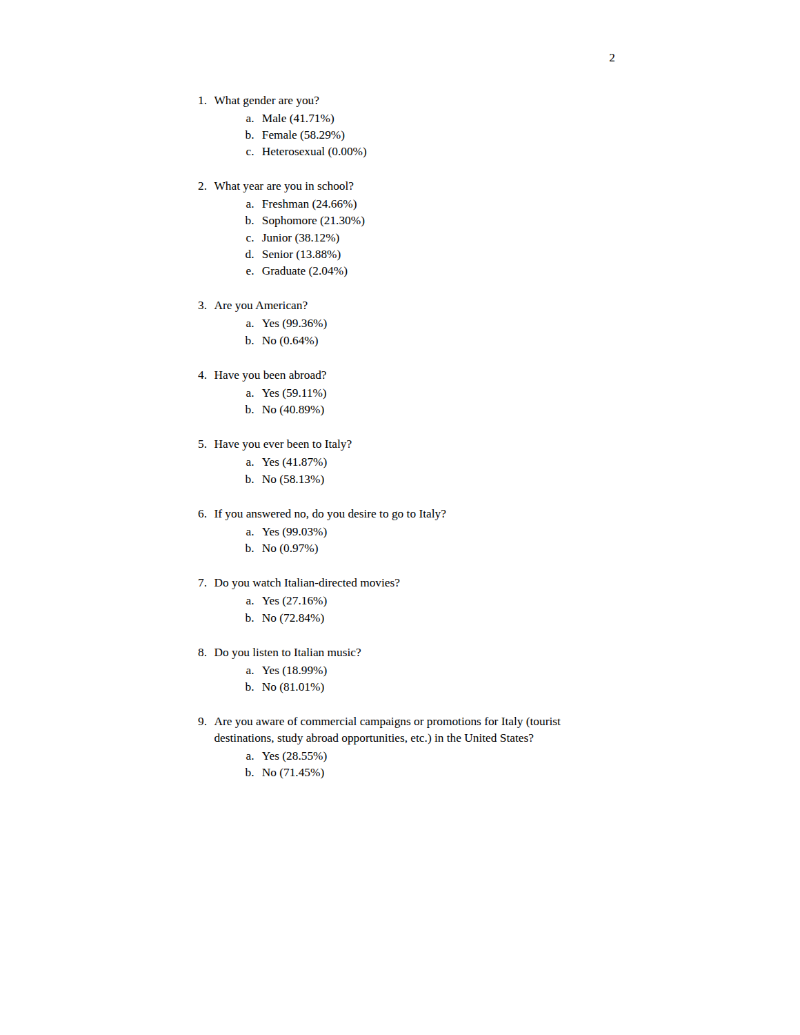2
What gender are you?
Male (41.71%)
Female (58.29%)
Heterosexual (0.00%)
What year are you in school?
Freshman (24.66%)
Sophomore (21.30%)
Junior (38.12%)
Senior (13.88%)
Graduate (2.04%)
Are you American?
Yes (99.36%)
No (0.64%)
Have you been abroad?
Yes (59.11%)
No (40.89%)
Have you ever been to Italy?
Yes (41.87%)
No (58.13%)
If you answered no, do you desire to go to Italy?
Yes (99.03%)
No (0.97%)
Do you watch Italian-directed movies?
Yes (27.16%)
No (72.84%)
Do you listen to Italian music?
Yes (18.99%)
No (81.01%)
Are you aware of commercial campaigns or promotions for Italy (tourist destinations, study abroad opportunities, etc.) in the United States?
Yes (28.55%)
No (71.45%)